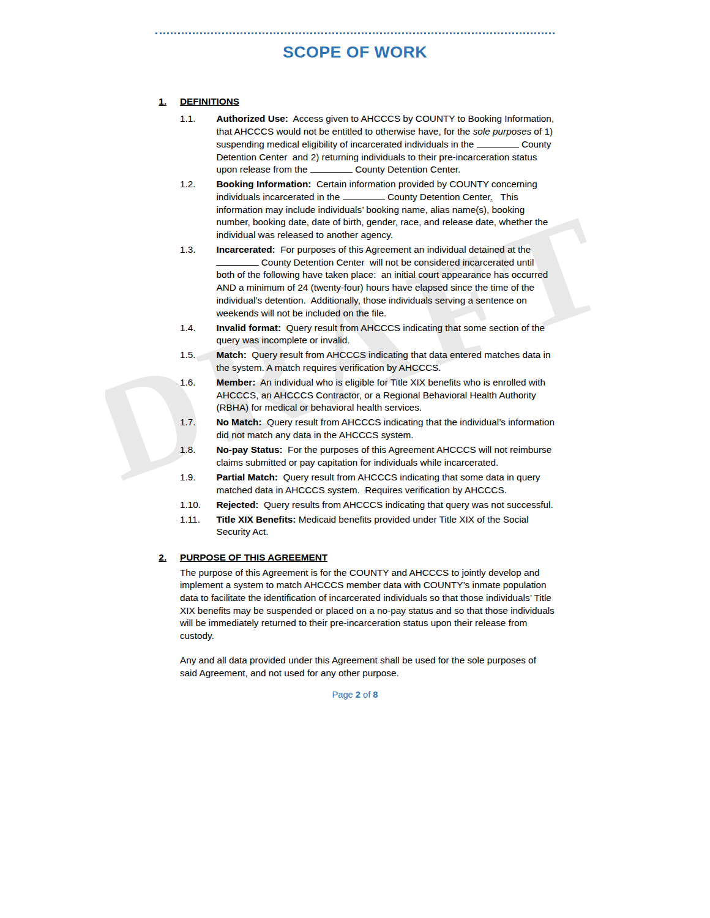SCOPE OF WORK
DRAFT
DEFINITIONS
Authorized Use: Access given to AHCCCS by COUNTY to Booking Information, that AHCCCS would not be entitled to otherwise have, for the sole purposes of 1) suspending medical eligibility of incarcerated individuals in the County Detention Center and 2) returning individuals to their pre-incarceration status upon release from the County Detention Center.
Booking Information: Certain information provided by COUNTY concerning individuals incarcerated in the County Detention Center. This information may include individuals’ booking name, alias name(s), booking number, booking date, date of birth, gender, race, and release date, whether the individual was released to another agency.
Incarcerated: For purposes of this Agreement an individual detained at the County Detention Center will not be considered incarcerated until both of the following have taken place: an initial court appearance has occurred AND a minimum of 24 (twenty-four) hours have elapsed since the time of the individual’s detention. Additionally, those individuals serving a sentence on weekends will not be included on the file.
Invalid format: Query result from AHCCCS indicating that some section of the query was incomplete or invalid.
Match: Query result from AHCCCS indicating that data entered matches data in the system. A match requires verification by AHCCCS.
Member: An individual who is eligible for Title XIX benefits who is enrolled with AHCCCS, an AHCCCS Contractor, or a Regional Behavioral Health Authority (RBHA) for medical or behavioral health services.
No Match: Query result from AHCCCS indicating that the individual’s information did not match any data in the AHCCCS system.
No-pay Status: For the purposes of this Agreement AHCCCS will not reimburse claims submitted or pay capitation for individuals while incarcerated.
Partial Match: Query result from AHCCCS indicating that some data in query matched data in AHCCCS system. Requires verification by AHCCCS.
Rejected: Query results from AHCCCS indicating that query was not successful.
Title XIX Benefits: Medicaid benefits provided under Title XIX of the Social Security Act.
PURPOSE OF THIS AGREEMENT
The purpose of this Agreement is for the COUNTY and AHCCCS to jointly develop and implement a system to match AHCCCS member data with COUNTY’s inmate population data to facilitate the identification of incarcerated individuals so that those individuals’ Title XIX benefits may be suspended or placed on a no-pay status and so that those individuals will be immediately returned to their pre-incarceration status upon their release from custody.
Any and all data provided under this Agreement shall be used for the sole purposes of said Agreement, and not used for any other purpose.
Page 2 of 8